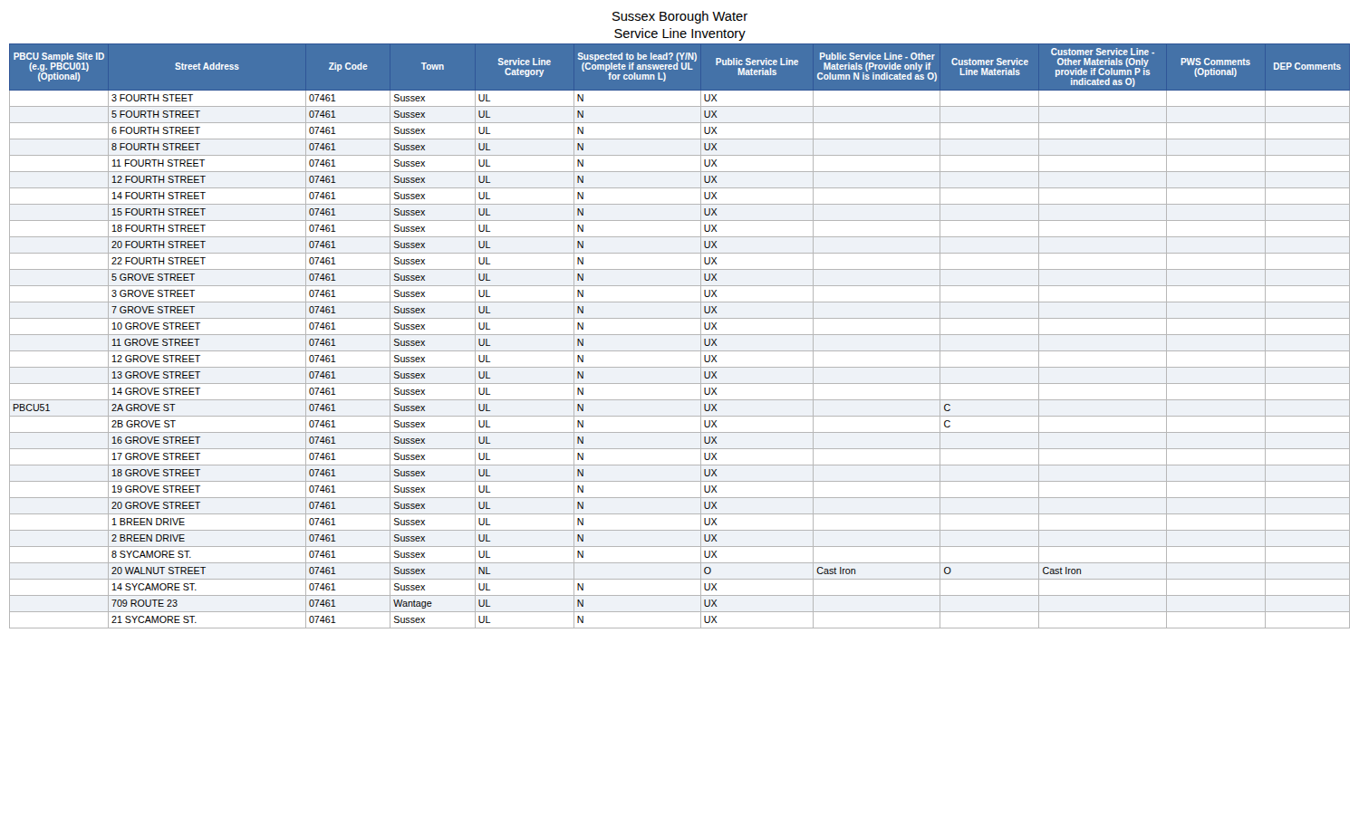Sussex Borough Water
Service Line Inventory
| PBCU Sample Site ID (e.g. PBCU01) (Optional) | Street Address | Zip Code | Town | Service Line Category | Suspected to be lead? (Y/N) (Complete if answered UL for column L) | Public Service Line Materials | Public Service Line - Other Materials (Provide only if Column N is indicated as O) | Customer Service Line Materials | Customer Service Line - Other Materials (Only provide if Column P is indicated as O) | PWS Comments (Optional) | DEP Comments |
| --- | --- | --- | --- | --- | --- | --- | --- | --- | --- | --- | --- |
| | 3 FOURTH STEET | 07461 | Sussex | UL | N | UX | | | | | |
| | 5 FOURTH STREET | 07461 | Sussex | UL | N | UX | | | | | |
| | 6 FOURTH STREET | 07461 | Sussex | UL | N | UX | | | | | |
| | 8 FOURTH STREET | 07461 | Sussex | UL | N | UX | | | | | |
| | 11 FOURTH STREET | 07461 | Sussex | UL | N | UX | | | | | |
| | 12 FOURTH STREET | 07461 | Sussex | UL | N | UX | | | | | |
| | 14 FOURTH STREET | 07461 | Sussex | UL | N | UX | | | | | |
| | 15 FOURTH STREET | 07461 | Sussex | UL | N | UX | | | | | |
| | 18 FOURTH STREET | 07461 | Sussex | UL | N | UX | | | | | |
| | 20 FOURTH STREET | 07461 | Sussex | UL | N | UX | | | | | |
| | 22 FOURTH STREET | 07461 | Sussex | UL | N | UX | | | | | |
| | 5 GROVE STREET | 07461 | Sussex | UL | N | UX | | | | | |
| | 3 GROVE STREET | 07461 | Sussex | UL | N | UX | | | | | |
| | 7 GROVE STREET | 07461 | Sussex | UL | N | UX | | | | | |
| | 10 GROVE STREET | 07461 | Sussex | UL | N | UX | | | | | |
| | 11 GROVE STREET | 07461 | Sussex | UL | N | UX | | | | | |
| | 12 GROVE STREET | 07461 | Sussex | UL | N | UX | | | | | |
| | 13 GROVE STREET | 07461 | Sussex | UL | N | UX | | | | | |
| | 14 GROVE STREET | 07461 | Sussex | UL | N | UX | | | | | |
| PBCU51 | 2A GROVE ST | 07461 | Sussex | UL | N | UX | | C | | | |
| | 2B GROVE ST | 07461 | Sussex | UL | N | UX | | C | | | |
| | 16 GROVE STREET | 07461 | Sussex | UL | N | UX | | | | | |
| | 17 GROVE STREET | 07461 | Sussex | UL | N | UX | | | | | |
| | 18 GROVE STREET | 07461 | Sussex | UL | N | UX | | | | | |
| | 19 GROVE STREET | 07461 | Sussex | UL | N | UX | | | | | |
| | 20 GROVE STREET | 07461 | Sussex | UL | N | UX | | | | | |
| | 1 BREEN DRIVE | 07461 | Sussex | UL | N | UX | | | | | |
| | 2 BREEN DRIVE | 07461 | Sussex | UL | N | UX | | | | | |
| | 8 SYCAMORE ST. | 07461 | Sussex | UL | N | UX | | | | | |
| | 20 WALNUT STREET | 07461 | Sussex | NL | | O | Cast Iron | O | Cast Iron | | |
| | 14 SYCAMORE ST. | 07461 | Sussex | UL | N | UX | | | | | |
| | 709 ROUTE 23 | 07461 | Wantage | UL | N | UX | | | | | |
| | 21 SYCAMORE ST. | 07461 | Sussex | UL | N | UX | | | | | |